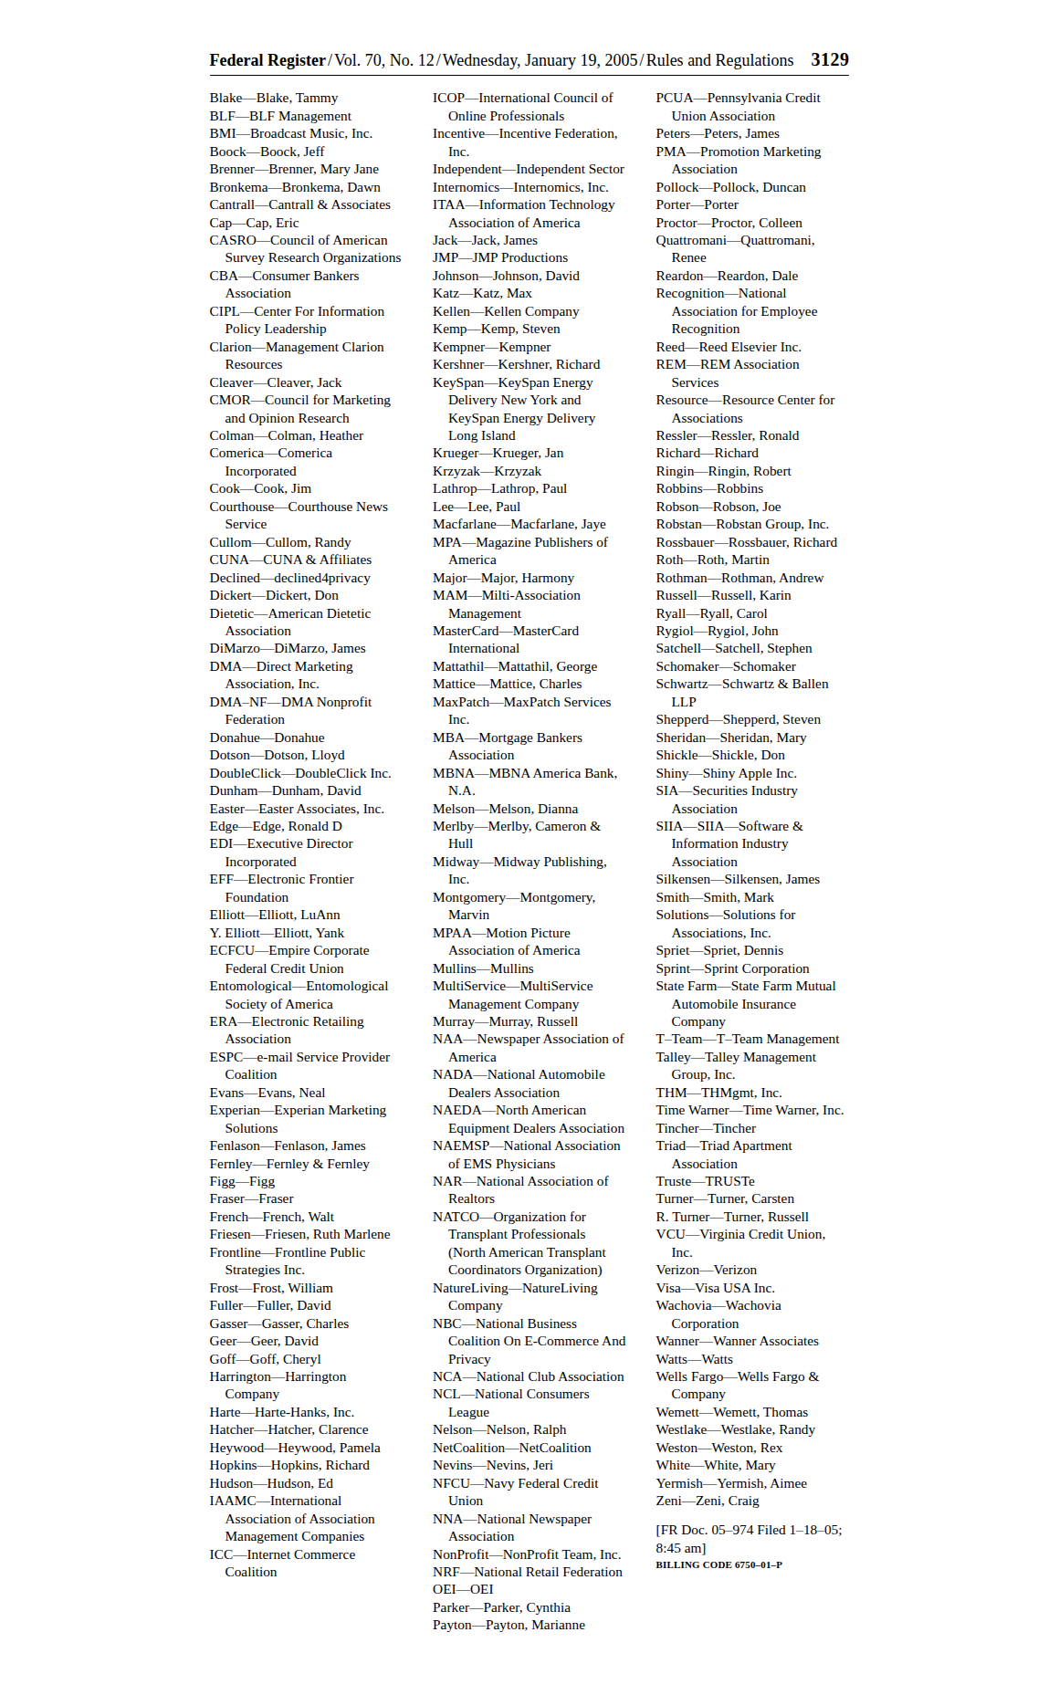Federal Register/Vol. 70, No. 12/Wednesday, January 19, 2005/Rules and Regulations
3129
Blake—Blake, Tammy
BLF—BLF Management
BMI—Broadcast Music, Inc.
Boock—Boock, Jeff
Brenner—Brenner, Mary Jane
Bronkema—Bronkema, Dawn
Cantrall—Cantrall & Associates
Cap—Cap, Eric
CASRO—Council of American Survey Research Organizations
CBA—Consumer Bankers Association
CIPL—Center For Information Policy Leadership
Clarion—Management Clarion Resources
Cleaver—Cleaver, Jack
CMOR—Council for Marketing and Opinion Research
Colman—Colman, Heather
Comerica—Comerica Incorporated
Cook—Cook, Jim
Courthouse—Courthouse News Service
Cullom—Cullom, Randy
CUNA—CUNA & Affiliates
Declined—declined4privacy
Dickert—Dickert, Don
Dietetic—American Dietetic Association
DiMarzo—DiMarzo, James
DMA—Direct Marketing Association, Inc.
DMA–NF—DMA Nonprofit Federation
Donahue—Donahue
Dotson—Dotson, Lloyd
DoubleClick—DoubleClick Inc.
Dunham—Dunham, David
Easter—Easter Associates, Inc.
Edge—Edge, Ronald D
EDI—Executive Director Incorporated
EFF—Electronic Frontier Foundation
Elliott—Elliott, LuAnn
Y. Elliott—Elliott, Yank
ECFCU—Empire Corporate Federal Credit Union
Entomological—Entomological Society of America
ERA—Electronic Retailing Association
ESPC—e-mail Service Provider Coalition
Evans—Evans, Neal
Experian—Experian Marketing Solutions
Fenlason—Fenlason, James
Fernley—Fernley & Fernley
Figg—Figg
Fraser—Fraser
French—French, Walt
Friesen—Friesen, Ruth Marlene
Frontline—Frontline Public Strategies Inc.
Frost—Frost, William
Fuller—Fuller, David
Gasser—Gasser, Charles
Geer—Geer, David
Goff—Goff, Cheryl
Harrington—Harrington Company
Harte—Harte-Hanks, Inc.
Hatcher—Hatcher, Clarence
Heywood—Heywood, Pamela
Hopkins—Hopkins, Richard
Hudson—Hudson, Ed
IAAMC—International Association of Association Management Companies
ICC—Internet Commerce Coalition
ICOP—International Council of Online Professionals
Incentive—Incentive Federation, Inc.
Independent—Independent Sector
Internomics—Internomics, Inc.
ITAA—Information Technology Association of America
Jack—Jack, James
JMP—JMP Productions
Johnson—Johnson, David
Katz—Katz, Max
Kellen—Kellen Company
Kemp—Kemp, Steven
Kempner—Kempner
Kershner—Kershner, Richard
KeySpan—KeySpan Energy Delivery New York and KeySpan Energy Delivery Long Island
Krueger—Krueger, Jan
Krzyzak—Krzyzak
Lathrop—Lathrop, Paul
Lee—Lee, Paul
Macfarlane—Macfarlane, Jaye
MPA—Magazine Publishers of America
Major—Major, Harmony
MAM—Milti-Association Management
MasterCard—MasterCard International
Mattathil—Mattathil, George
Mattice—Mattice, Charles
MaxPatch—MaxPatch Services Inc.
MBA—Mortgage Bankers Association
MBNA—MBNA America Bank, N.A.
Melson—Melson, Dianna
Merlby—Merlby, Cameron & Hull
Midway—Midway Publishing, Inc.
Montgomery—Montgomery, Marvin
MPAA—Motion Picture Association of America
Mullins—Mullins
MultiService—MultiService Management Company
Murray—Murray, Russell
NAA—Newspaper Association of America
NADA—National Automobile Dealers Association
NAEDA—North American Equipment Dealers Association
NAEMSP—National Association of EMS Physicians
NAR—National Association of Realtors
NATCO—Organization for Transplant Professionals (North American Transplant Coordinators Organization)
NatureLiving—NatureLiving Company
NBC—National Business Coalition On E-Commerce And Privacy
NCA—National Club Association
NCL—National Consumers League
Nelson—Nelson, Ralph
NetCoalition—NetCoalition
Nevins—Nevins, Jeri
NFCU—Navy Federal Credit Union
NNA—National Newspaper Association
NonProfit—NonProfit Team, Inc.
NRF—National Retail Federation
OEI—OEI
Parker—Parker, Cynthia
Payton—Payton, Marianne
PCUA—Pennsylvania Credit Union Association
Peters—Peters, James
PMA—Promotion Marketing Association
Pollock—Pollock, Duncan
Porter—Porter
Proctor—Proctor, Colleen
Quattromani—Quattromani, Renee
Reardon—Reardon, Dale
Recognition—National Association for Employee Recognition
Reed—Reed Elsevier Inc.
REM—REM Association Services
Resource—Resource Center for Associations
Ressler—Ressler, Ronald
Richard—Richard
Ringin—Ringin, Robert
Robbins—Robbins
Robson—Robson, Joe
Robstan—Robstan Group, Inc.
Rossbauer—Rossbauer, Richard
Roth—Roth, Martin
Rothman—Rothman, Andrew
Russell—Russell, Karin
Ryall—Ryall, Carol
Rygiol—Rygiol, John
Satchell—Satchell, Stephen
Schomaker—Schomaker
Schwartz—Schwartz & Ballen LLP
Shepperd—Shepperd, Steven
Sheridan—Sheridan, Mary
Shickle—Shickle, Don
Shiny—Shiny Apple Inc.
SIA—Securities Industry Association
SIIA—SIIA—Software & Information Industry Association
Silkensen—Silkensen, James
Smith—Smith, Mark
Solutions—Solutions for Associations, Inc.
Spriet—Spriet, Dennis
Sprint—Sprint Corporation
State Farm—State Farm Mutual Automobile Insurance Company
T–Team—T–Team Management
Talley—Talley Management Group, Inc.
THM—THMgmt, Inc.
Time Warner—Time Warner, Inc.
Tincher—Tincher
Triad—Triad Apartment Association
Truste—TRUSTe
Turner—Turner, Carsten
R. Turner—Turner, Russell
VCU—Virginia Credit Union, Inc.
Verizon—Verizon
Visa—Visa USA Inc.
Wachovia—Wachovia Corporation
Wanner—Wanner Associates
Watts—Watts
Wells Fargo—Wells Fargo & Company
Wemett—Wemett, Thomas
Westlake—Westlake, Randy
Weston—Weston, Rex
White—White, Mary
Yermish—Yermish, Aimee
Zeni—Zeni, Craig
[FR Doc. 05–974 Filed 1–18–05; 8:45 am]
BILLING CODE 6750–01–P